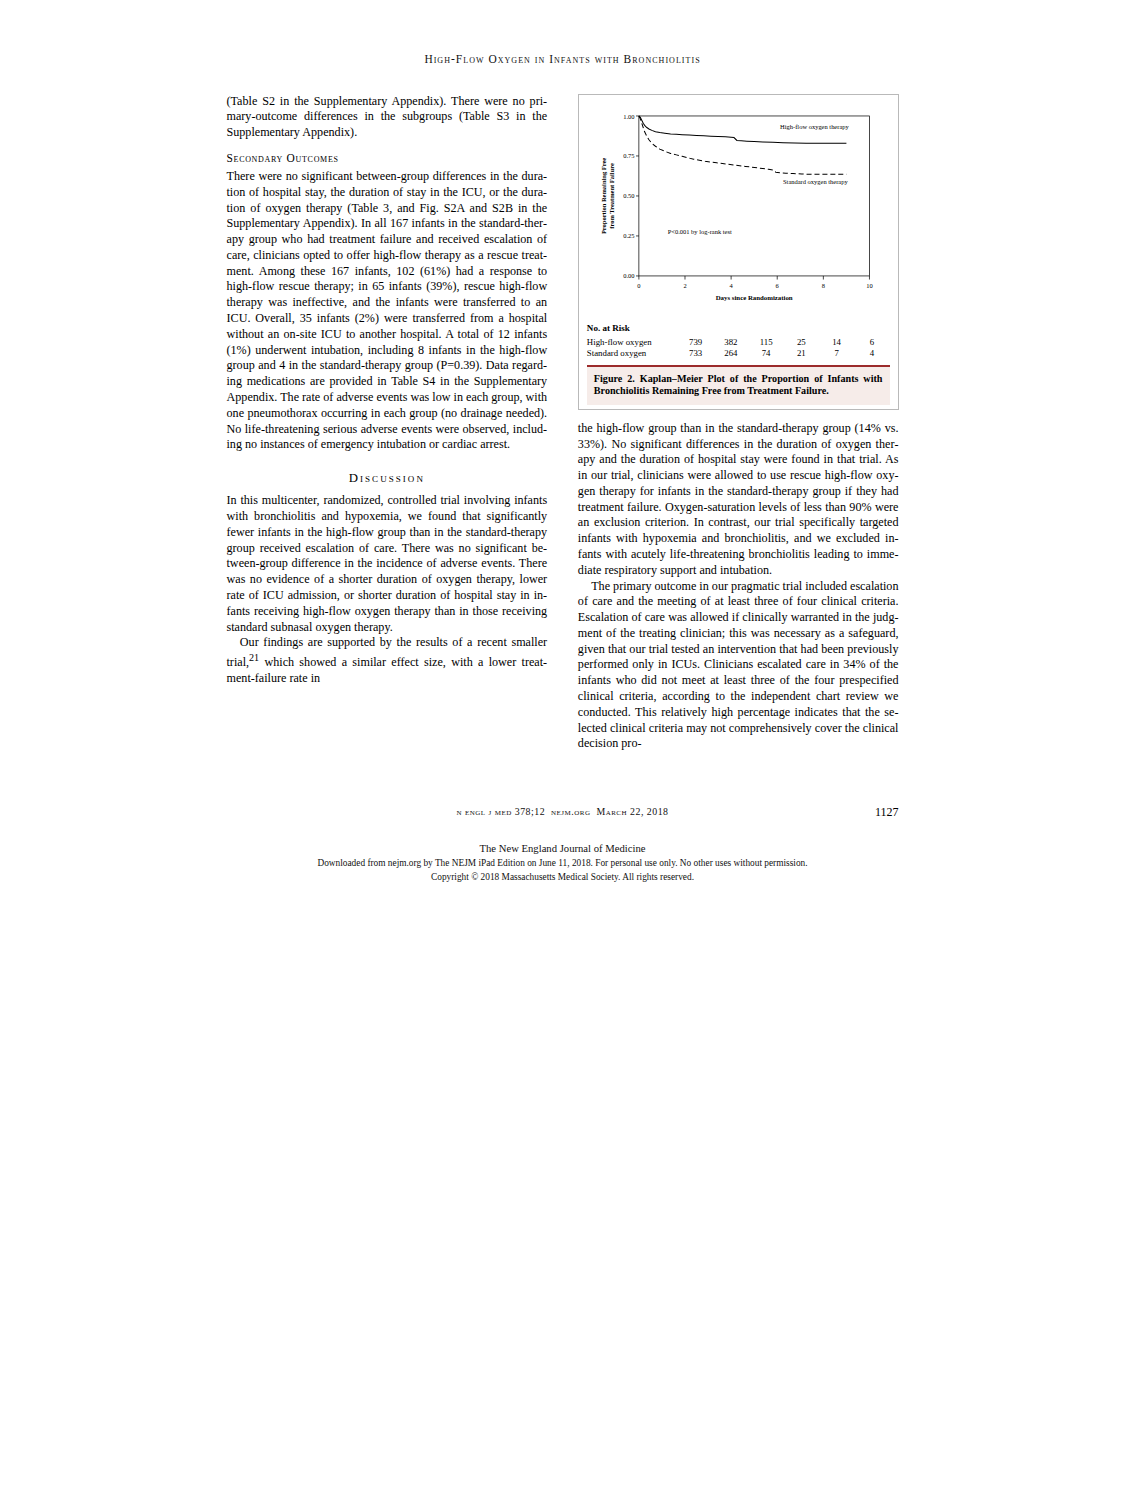High-Flow Oxygen in Infants with Bronchiolitis
(Table S2 in the Supplementary Appendix). There were no primary-outcome differences in the subgroups (Table S3 in the Supplementary Appendix).
Secondary Outcomes
There were no significant between-group differences in the duration of hospital stay, the duration of stay in the ICU, or the duration of oxygen therapy (Table 3, and Fig. S2A and S2B in the Supplementary Appendix). In all 167 infants in the standard-therapy group who had treatment failure and received escalation of care, clinicians opted to offer high-flow therapy as a rescue treatment. Among these 167 infants, 102 (61%) had a response to high-flow rescue therapy; in 65 infants (39%), rescue high-flow therapy was ineffective, and the infants were transferred to an ICU. Overall, 35 infants (2%) were transferred from a hospital without an on-site ICU to another hospital. A total of 12 infants (1%) underwent intubation, including 8 infants in the high-flow group and 4 in the standard-therapy group (P=0.39). Data regarding medications are provided in Table S4 in the Supplementary Appendix. The rate of adverse events was low in each group, with one pneumothorax occurring in each group (no drainage needed). No life-threatening serious adverse events were observed, including no instances of emergency intubation or cardiac arrest.
Discussion
In this multicenter, randomized, controlled trial involving infants with bronchiolitis and hypoxemia, we found that significantly fewer infants in the high-flow group than in the standard-therapy group received escalation of care. There was no significant between-group difference in the incidence of adverse events. There was no evidence of a shorter duration of oxygen therapy, lower rate of ICU admission, or shorter duration of hospital stay in infants receiving high-flow oxygen therapy than in those receiving standard subnasal oxygen therapy.
Our findings are supported by the results of a recent smaller trial,21 which showed a similar effect size, with a lower treatment-failure rate in
1.00 0.75 0.50 0.25 0.00 0 2 4 6 8 10 Days since Randomization Proportion Remaining Free from Treatment Failure High-flow oxygen therapy Standard oxygen therapy P<0.001 by log-rank test
No. at Risk
| High-flow oxygen | 739 | 382 | 115 | 25 | 14 | 6 |
| Standard oxygen | 733 | 264 | 74 | 21 | 7 | 4 |
Figure 2. Kaplan–Meier Plot of the Proportion of Infants with Bronchiolitis Remaining Free from Treatment Failure.
the high-flow group than in the standard-therapy group (14% vs. 33%). No significant differences in the duration of oxygen therapy and the duration of hospital stay were found in that trial. As in our trial, clinicians were allowed to use rescue high-flow oxygen therapy for infants in the standard-therapy group if they had treatment failure. Oxygen-saturation levels of less than 90% were an exclusion criterion. In contrast, our trial specifically targeted infants with hypoxemia and bronchiolitis, and we excluded infants with acutely life-threatening bronchiolitis leading to immediate respiratory support and intubation.
The primary outcome in our pragmatic trial included escalation of care and the meeting of at least three of four clinical criteria. Escalation of care was allowed if clinically warranted in the judgment of the treating clinician; this was necessary as a safeguard, given that our trial tested an intervention that had been previously performed only in ICUs. Clinicians escalated care in 34% of the infants who did not meet at least three of the four prespecified clinical criteria, according to the independent chart review we conducted. This relatively high percentage indicates that the selected clinical criteria may not comprehensively cover the clinical decision pro-
1127
n engl j med 378;12 nejm.org March 22, 2018
The New England Journal of Medicine
Downloaded from nejm.org by The NEJM iPad Edition on June 11, 2018. For personal use only. No other uses without permission.
Copyright © 2018 Massachusetts Medical Society. All rights reserved.